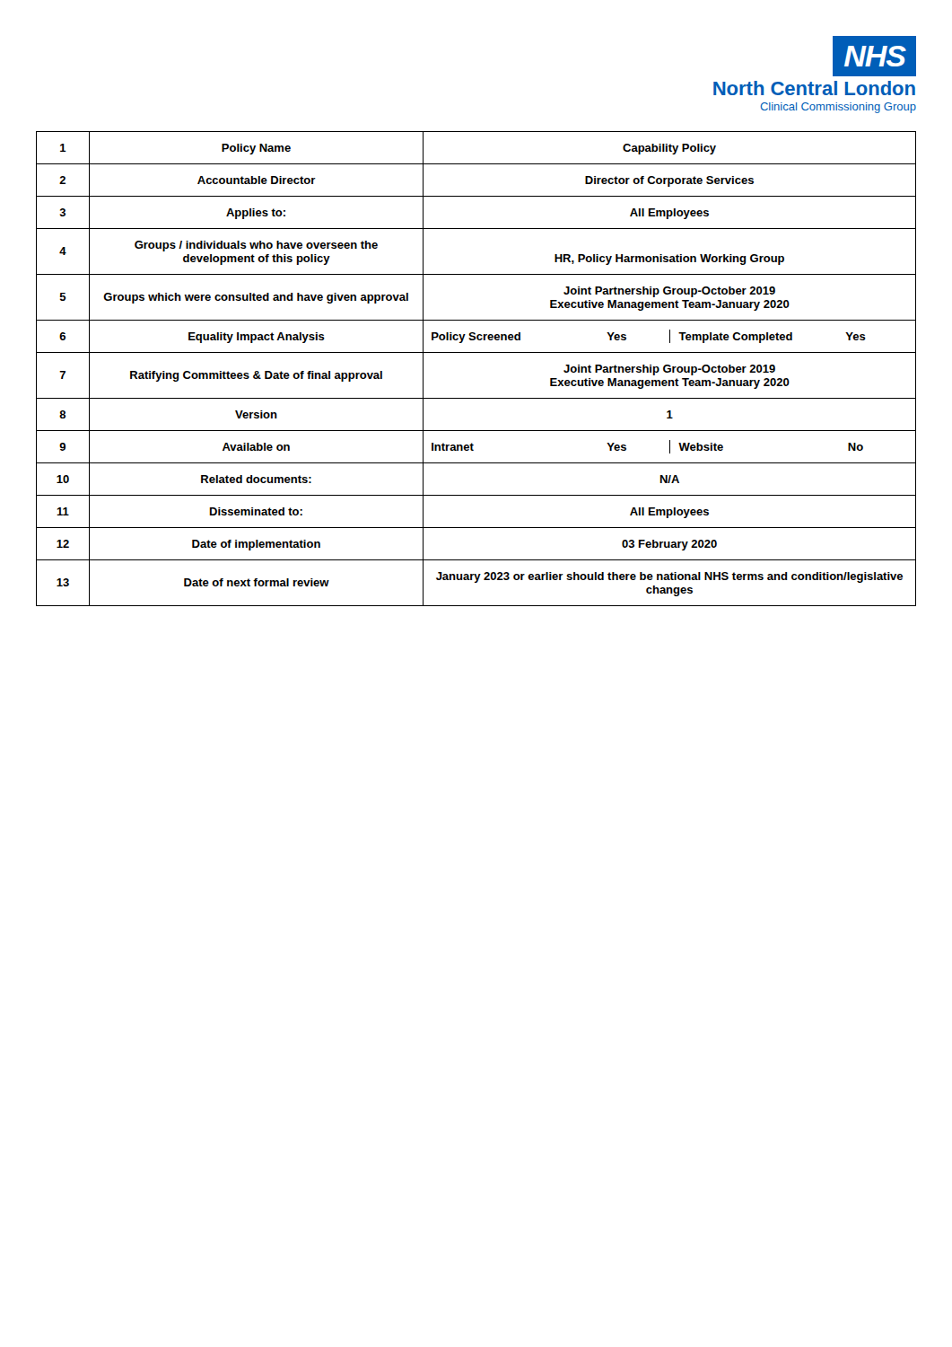NHS
North Central London
Clinical Commissioning Group
| 1 | Policy Name | Capability Policy |
| 2 | Accountable Director | Director of Corporate Services |
| 3 | Applies to: | All Employees |
| 4 | Groups / individuals who have overseen the development of this policy | HR, Policy Harmonisation Working Group |
| 5 | Groups which were consulted and have given approval | Joint Partnership Group-October 2019 Executive Management Team-January 2020 |
| 6 | Equality Impact Analysis | / Policy Screened / Yes / Template Completed / Yes / |
| 7 | Ratifying Committees & Date of final approval | Joint Partnership Group-October 2019 Executive Management Team-January 2020 |
| 8 | Version | 1 |
| 9 | Available on | / Intranet / Yes / Website / No / |
| 10 | Related documents: | N/A |
| 11 | Disseminated to: | All Employees |
| 12 | Date of implementation | 03 February 2020 |
| 13 | Date of next formal review | January 2023 or earlier should there be national NHS terms and condition/legislative changes |